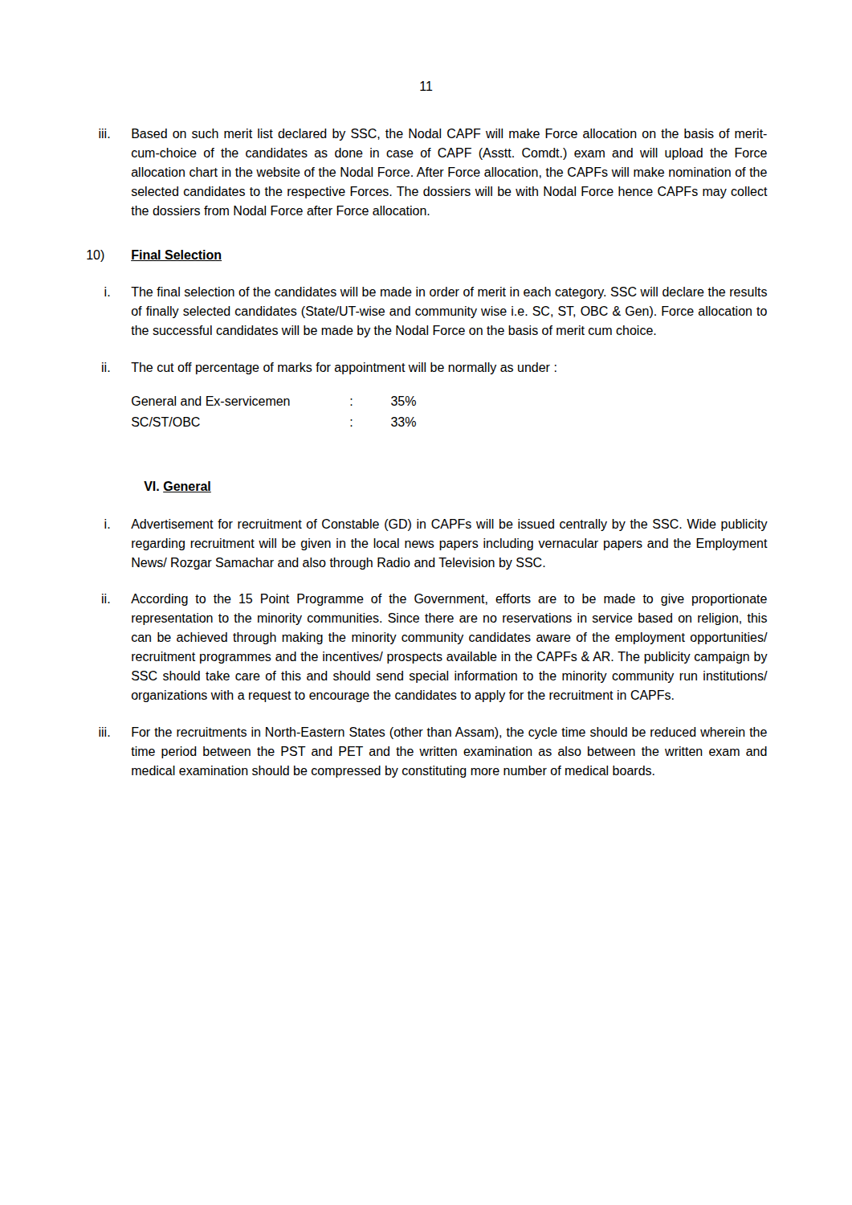11
iii. Based on such merit list declared by SSC, the Nodal CAPF will make Force allocation on the basis of merit-cum-choice of the candidates as done in case of CAPF (Asstt. Comdt.) exam and will upload the Force allocation chart in the website of the Nodal Force. After Force allocation, the CAPFs will make nomination of the selected candidates to the respective Forces. The dossiers will be with Nodal Force hence CAPFs may collect the dossiers from Nodal Force after Force allocation.
10) Final Selection
i. The final selection of the candidates will be made in order of merit in each category. SSC will declare the results of finally selected candidates (State/UT-wise and community wise i.e. SC, ST, OBC & Gen). Force allocation to the successful candidates will be made by the Nodal Force on the basis of merit cum choice.
ii. The cut off percentage of marks for appointment will be normally as under :
| General and Ex-servicemen | : | 35% |
| SC/ST/OBC | : | 33% |
VI. General
i. Advertisement for recruitment of Constable (GD) in CAPFs will be issued centrally by the SSC. Wide publicity regarding recruitment will be given in the local news papers including vernacular papers and the Employment News/ Rozgar Samachar and also through Radio and Television by SSC.
ii. According to the 15 Point Programme of the Government, efforts are to be made to give proportionate representation to the minority communities. Since there are no reservations in service based on religion, this can be achieved through making the minority community candidates aware of the employment opportunities/ recruitment programmes and the incentives/ prospects available in the CAPFs & AR. The publicity campaign by SSC should take care of this and should send special information to the minority community run institutions/ organizations with a request to encourage the candidates to apply for the recruitment in CAPFs.
iii. For the recruitments in North-Eastern States (other than Assam), the cycle time should be reduced wherein the time period between the PST and PET and the written examination as also between the written exam and medical examination should be compressed by constituting more number of medical boards.